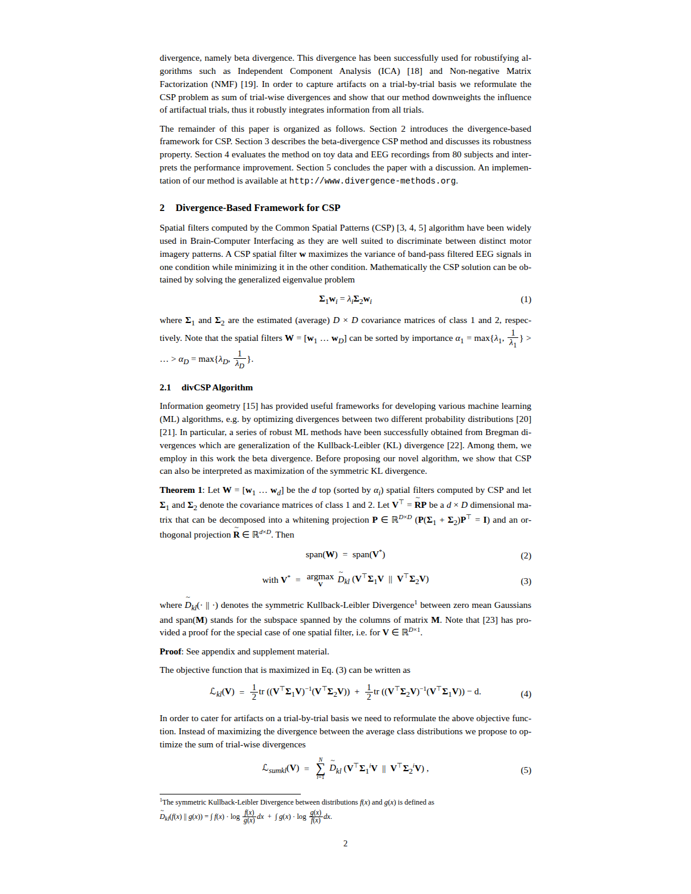divergence, namely beta divergence. This divergence has been successfully used for robustifying algorithms such as Independent Component Analysis (ICA) [18] and Non-negative Matrix Factorization (NMF) [19]. In order to capture artifacts on a trial-by-trial basis we reformulate the CSP problem as sum of trial-wise divergences and show that our method downweights the influence of artifactual trials, thus it robustly integrates information from all trials.
The remainder of this paper is organized as follows. Section 2 introduces the divergence-based framework for CSP. Section 3 describes the beta-divergence CSP method and discusses its robustness property. Section 4 evaluates the method on toy data and EEG recordings from 80 subjects and interprets the performance improvement. Section 5 concludes the paper with a discussion. An implementation of our method is available at http://www.divergence-methods.org.
2 Divergence-Based Framework for CSP
Spatial filters computed by the Common Spatial Patterns (CSP) [3, 4, 5] algorithm have been widely used in Brain-Computer Interfacing as they are well suited to discriminate between distinct motor imagery patterns. A CSP spatial filter w maximizes the variance of band-pass filtered EEG signals in one condition while minimizing it in the other condition. Mathematically the CSP solution can be obtained by solving the generalized eigenvalue problem
Σ1wi = λiΣ2wi (1)
where Σ1 and Σ2 are the estimated (average) D × D covariance matrices of class 1 and 2, respectively. Note that the spatial filters W = [w1 … wD] can be sorted by importance α1 = max{λ1, 1 λ1} > … > αD = max{λD, 1 λD}.
2.1divCSP Algorithm
Information geometry [15] has provided useful frameworks for developing various machine learning (ML) algorithms, e.g. by optimizing divergences between two different probability distributions [20] [21]. In particular, a series of robust ML methods have been successfully obtained from Bregman divergences which are generalization of the Kullback-Leibler (KL) divergence [22]. Among them, we employ in this work the beta divergence. Before proposing our novel algorithm, we show that CSP can also be interpreted as maximization of the symmetric KL divergence.
Theorem 1: Let W = [w1 … wd] be the d top (sorted by αi) spatial filters computed by CSP and let Σ1 and Σ2 denote the covariance matrices of class 1 and 2. Let V⊤ = ~R P be a d × D dimensional matrix that can be decomposed into a whitening projection P ∈ ℝD×D (P(Σ1 + Σ2)P⊤ = I) and an orthogonal projection ~R ∈ ℝd×D. Then
span(W) = span(V*)
(2)
with V* = argmax V ~Dkl (V⊤Σ1V || V⊤Σ2V)
(3)
where ~Dkl(· || ·) denotes the symmetric Kullback-Leibler Divergence1 between zero mean Gaussians and span(M) stands for the subspace spanned by the columns of matrix M. Note that [23] has provided a proof for the special case of one spatial filter, i.e. for V ∈ ℝD×1.
Proof: See appendix and supplement material.
The objective function that is maximized in Eq. (3) can be written as
ℒkl(V) = 12tr ((V⊤Σ1V)−1(V⊤Σ2V)) + 12tr ((V⊤Σ2V)−1(V⊤Σ1V)) − d.
(4)
In order to cater for artifacts on a trial-by-trial basis we need to reformulate the above objective function. Instead of maximizing the divergence between the average class distributions we propose to optimize the sum of trial-wise divergences
ℒsumkl(V) = N∑i=1 ~Dkl (V⊤Σ1iV || V⊤Σ2iV) ,
(5)
1The symmetric Kullback-Leibler Divergence between distributions f(x) and g(x) is defined as
~Dkl(f(x) || g(x)) = ∫ f(x) · log f(x) g(x) dx + ∫ g(x) · log g(x) f(x) dx.
2